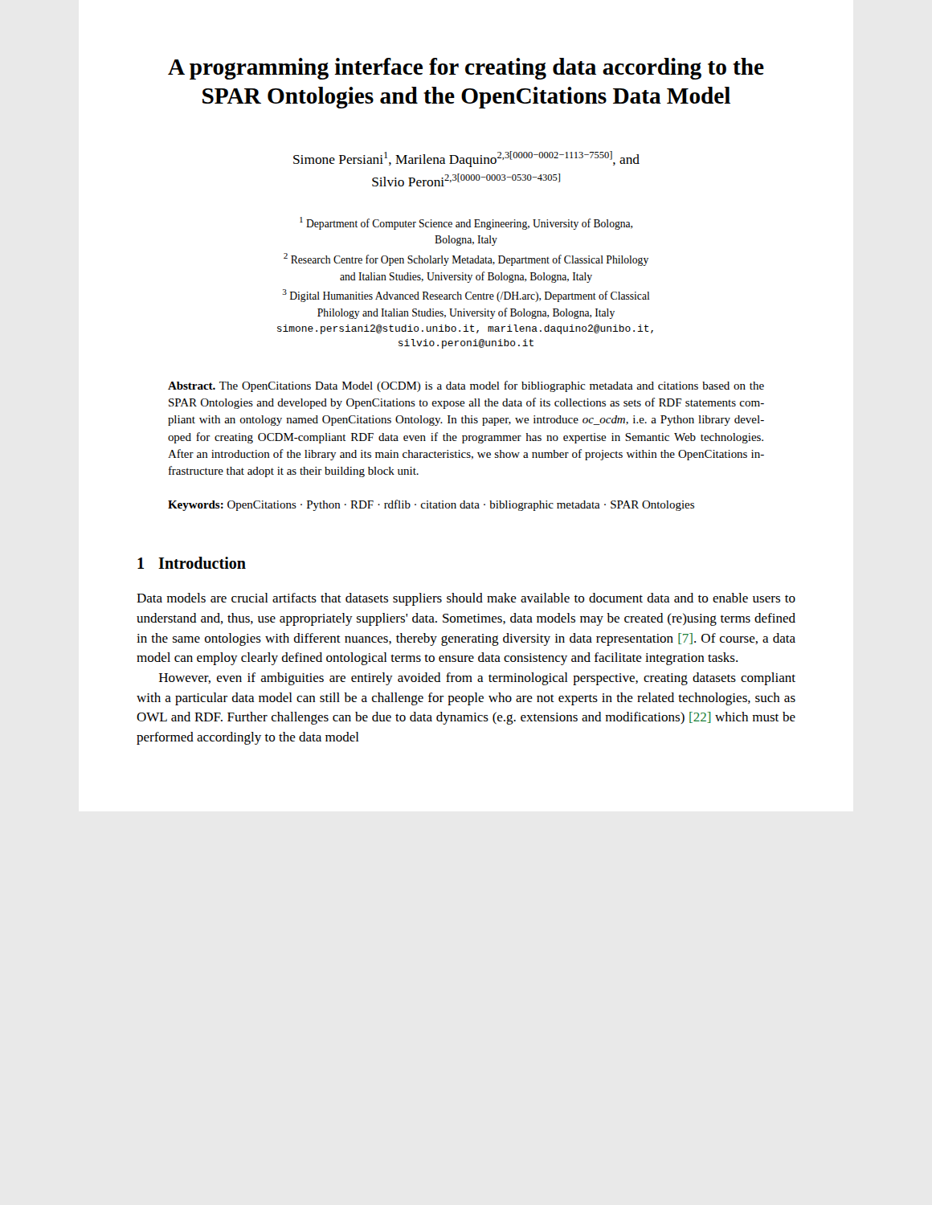A programming interface for creating data according to the SPAR Ontologies and the OpenCitations Data Model
Simone Persiani1, Marilena Daquino2,3[0000−0002−1113−7550], and
Silvio Peroni2,3[0000−0003−0530−4305]
1 Department of Computer Science and Engineering, University of Bologna,
Bologna, Italy
2 Research Centre for Open Scholarly Metadata, Department of Classical Philology
and Italian Studies, University of Bologna, Bologna, Italy
3 Digital Humanities Advanced Research Centre (/DH.arc), Department of Classical
Philology and Italian Studies, University of Bologna, Bologna, Italy
simone.persiani2@studio.unibo.it, marilena.daquino2@unibo.it,
silvio.peroni@unibo.it
Abstract. The OpenCitations Data Model (OCDM) is a data model for bibliographic metadata and citations based on the SPAR Ontologies and developed by OpenCitations to expose all the data of its collections as sets of RDF statements compliant with an ontology named OpenCitations Ontology. In this paper, we introduce oc_ocdm, i.e. a Python library developed for creating OCDM-compliant RDF data even if the programmer has no expertise in Semantic Web technologies. After an introduction of the library and its main characteristics, we show a number of projects within the OpenCitations infrastructure that adopt it as their building block unit.
Keywords: OpenCitations · Python · RDF · rdflib · citation data · bibliographic metadata · SPAR Ontologies
1 Introduction
Data models are crucial artifacts that datasets suppliers should make available to document data and to enable users to understand and, thus, use appropriately suppliers' data. Sometimes, data models may be created (re)using terms defined in the same ontologies with different nuances, thereby generating diversity in data representation [7]. Of course, a data model can employ clearly defined ontological terms to ensure data consistency and facilitate integration tasks.
However, even if ambiguities are entirely avoided from a terminological perspective, creating datasets compliant with a particular data model can still be a challenge for people who are not experts in the related technologies, such as OWL and RDF. Further challenges can be due to data dynamics (e.g. extensions and modifications) [22] which must be performed accordingly to the data model